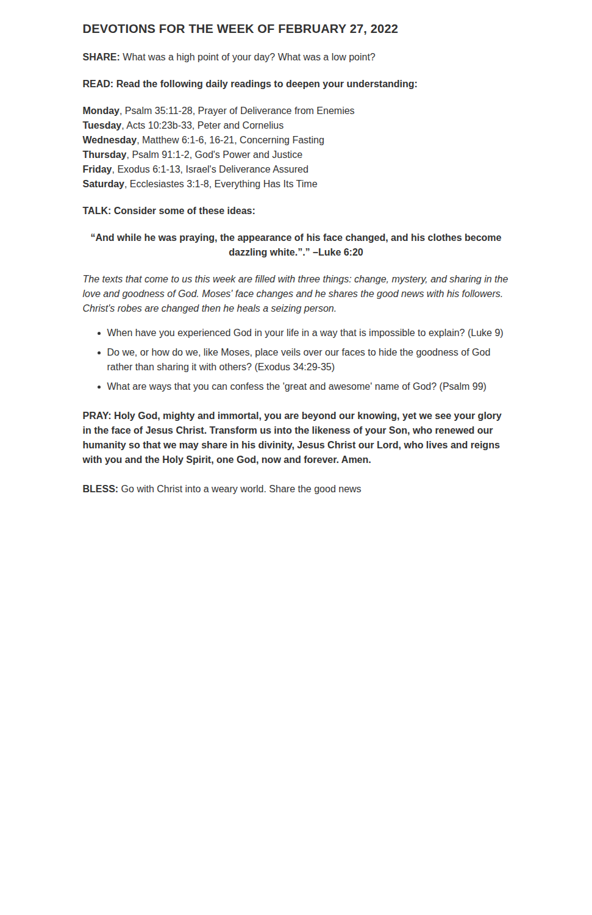DEVOTIONS FOR THE WEEK OF FEBRUARY 27, 2022
SHARE: What was a high point of your day? What was a low point?
READ: Read the following daily readings to deepen your understanding:
Monday, Psalm 35:11-28, Prayer of Deliverance from Enemies
Tuesday, Acts 10:23b-33, Peter and Cornelius
Wednesday, Matthew 6:1-6, 16-21, Concerning Fasting
Thursday, Psalm 91:1-2, God's Power and Justice
Friday, Exodus 6:1-13, Israel's Deliverance Assured
Saturday, Ecclesiastes 3:1-8, Everything Has Its Time
TALK: Consider some of these ideas:
“And while he was praying, the appearance of his face changed, and his clothes become dazzling white.”.” –Luke 6:20
The texts that come to us this week are filled with three things: change, mystery, and sharing in the love and goodness of God. Moses' face changes and he shares the good news with his followers. Christ's robes are changed then he heals a seizing person.
When have you experienced God in your life in a way that is impossible to explain? (Luke 9)
Do we, or how do we, like Moses, place veils over our faces to hide the goodness of God rather than sharing it with others? (Exodus 34:29-35)
What are ways that you can confess the 'great and awesome' name of God? (Psalm 99)
PRAY: Holy God, mighty and immortal, you are beyond our knowing, yet we see your glory in the face of Jesus Christ. Transform us into the likeness of your Son, who renewed our humanity so that we may share in his divinity, Jesus Christ our Lord, who lives and reigns with you and the Holy Spirit, one God, now and forever. Amen.
BLESS: Go with Christ into a weary world. Share the good news